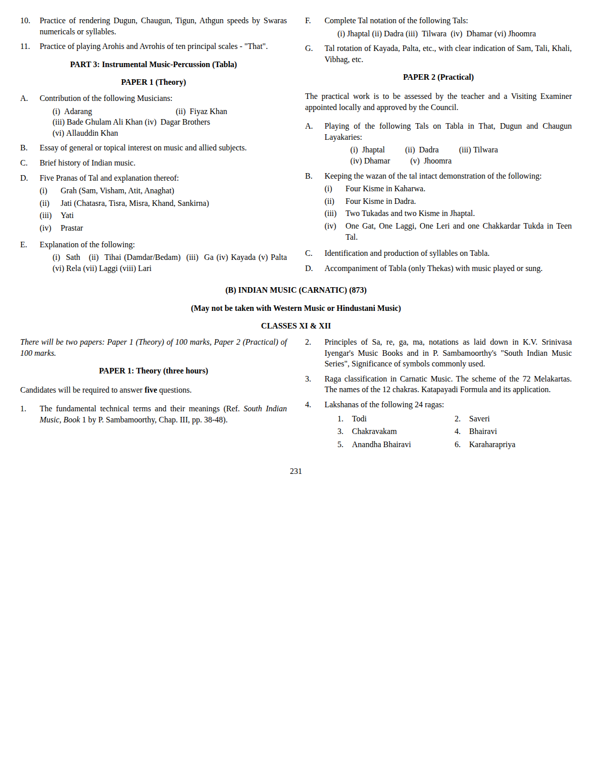10. Practice of rendering Dugun, Chaugun, Tigun, Athgun speeds by Swaras numericals or syllables.
11. Practice of playing Arohis and Avrohis of ten principal scales - "That".
PART 3: Instrumental Music-Percussion (Tabla)
PAPER 1 (Theory)
A. Contribution of the following Musicians:
(i) Adarang
(ii) Fiyaz Khan
(iii) Bade Ghulam Ali Khan (iv) Dagar Brothers
(vi) Allauddin Khan
B. Essay of general or topical interest on music and allied subjects.
C. Brief history of Indian music.
D. Five Pranas of Tal and explanation thereof:
(i) Grah (Sam, Visham, Atit, Anaghat)
(ii) Jati (Chatasra, Tisra, Misra, Khand, Sankirna)
(iii) Yati
(iv) Prastar
E. Explanation of the following:
(i) Sath (ii) Tihai (Damdar/Bedam) (iii) Ga (iv) Kayada (v) Palta (vi) Rela (vii) Laggi (viii) Lari
F. Complete Tal notation of the following Tals:
(i) Jhaptal (ii) Dadra (iii) Tilwara (iv) Dhamar (vi) Jhoomra
G. Tal rotation of Kayada, Palta, etc., with clear indication of Sam, Tali, Khali, Vibhag, etc.
PAPER 2 (Practical)
The practical work is to be assessed by the teacher and a Visiting Examiner appointed locally and approved by the Council.
A. Playing of the following Tals on Tabla in That, Dugun and Chaugun Layakaries:
(i) Jhaptal
(ii) Dadra
(iii) Tilwara
(iv) Dhamar
(v) Jhoomra
B. Keeping the wazan of the tal intact demonstration of the following:
(i) Four Kisme in Kaharwa.
(ii) Four Kisme in Dadra.
(iii) Two Tukadas and two Kisme in Jhaptal.
(iv) One Gat, One Laggi, One Leri and one Chakkardar Tukda in Teen Tal.
C. Identification and production of syllables on Tabla.
D. Accompaniment of Tabla (only Thekas) with music played or sung.
(B) INDIAN MUSIC (CARNATIC) (873)
(May not be taken with Western Music or Hindustani Music)
CLASSES XI & XII
There will be two papers: Paper 1 (Theory) of 100 marks, Paper 2 (Practical) of 100 marks.
PAPER 1: Theory (three hours)
Candidates will be required to answer five questions.
1. The fundamental technical terms and their meanings (Ref. South Indian Music, Book 1 by P. Sambamoorthy, Chap. III, pp. 38-48).
2. Principles of Sa, re, ga, ma, notations as laid down in K.V. Srinivasa Iyengar's Music Books and in P. Sambamoorthy's "South Indian Music Series", Significance of symbols commonly used.
3. Raga classification in Carnatic Music. The scheme of the 72 Melakartas. The names of the 12 chakras. Katapayadi Formula and its application.
4. Lakshanas of the following 24 ragas:
1. Todi
2. Saveri
3. Chakravakam
4. Bhairavi
5. Anandha Bhairavi
6. Karaharapriya
231